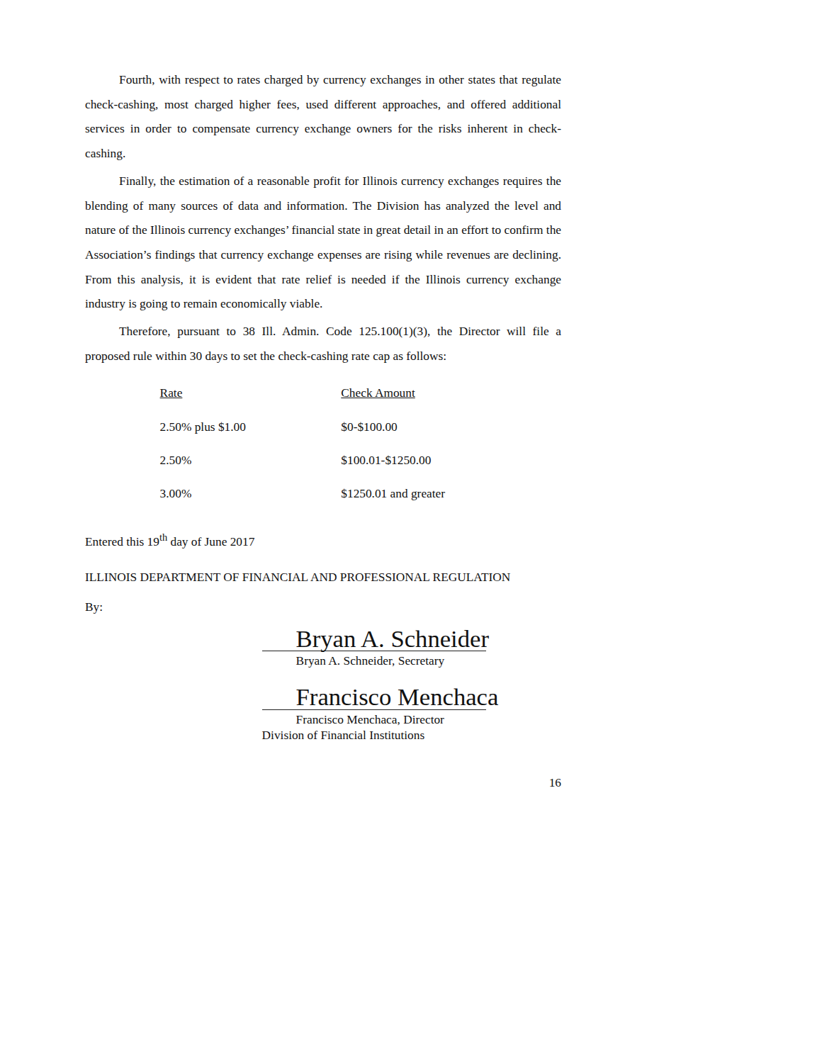Fourth, with respect to rates charged by currency exchanges in other states that regulate check-cashing, most charged higher fees, used different approaches, and offered additional services in order to compensate currency exchange owners for the risks inherent in check-cashing.
Finally, the estimation of a reasonable profit for Illinois currency exchanges requires the blending of many sources of data and information. The Division has analyzed the level and nature of the Illinois currency exchanges’ financial state in great detail in an effort to confirm the Association’s findings that currency exchange expenses are rising while revenues are declining. From this analysis, it is evident that rate relief is needed if the Illinois currency exchange industry is going to remain economically viable.
Therefore, pursuant to 38 Ill. Admin. Code 125.100(1)(3), the Director will file a proposed rule within 30 days to set the check-cashing rate cap as follows:
| Rate | Check Amount |
| --- | --- |
| 2.50% plus $1.00 | $0-$100.00 |
| 2.50% | $100.01-$1250.00 |
| 3.00% | $1250.01 and greater |
Entered this 19th day of June 2017
ILLINOIS DEPARTMENT OF FINANCIAL AND PROFESSIONAL REGULATION
By:
Bryan A. Schneider
Bryan A. Schneider, Secretary
Francisco Menchaca
Francisco Menchaca, Director
Division of Financial Institutions
16